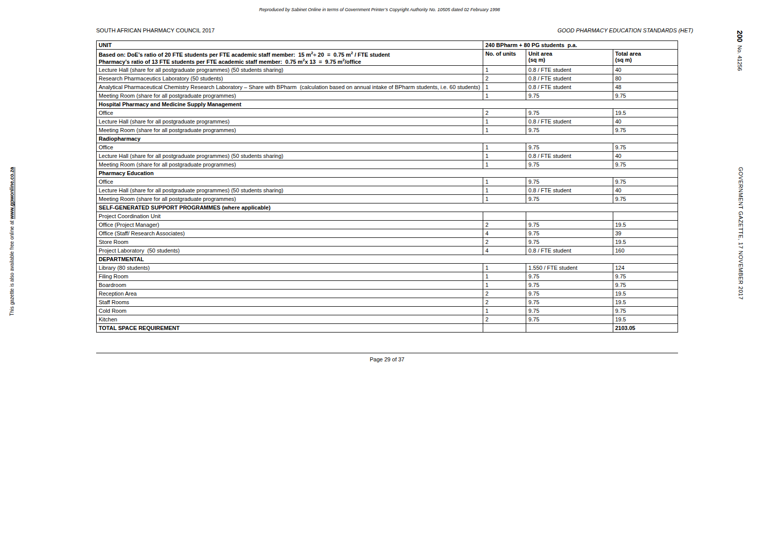Reproduced by Sabinet Online in terms of Government Printer’s Copyright Authority No. 10505 dated 02 February 1998
200 No. 41256
GOVERNMENT GAZETTE, 17 NOVEMBER 2017
This gazette is also available free online at www.gpwonline.co.za
SOUTH AFRICAN PHARMACY COUNCIL 2017
GOOD PHARMACY EDUCATION STANDARDS (HET)
| UNIT | 240 BPharm + 80 PG students p.a. |
| --- | --- |
| Based on: DoE’s ratio of 20 FTE students per FTE academic staff member: 15 m 2 ÷ 20 = 0.75 m 2 / FTE student Pharmacy’s ratio of 13 FTE students per FTE academic staff member: 0.75 m 2 x 13 = 9.75 m 2 /office | No. of units | Unit area (sq m) | Total area (sq m) |
| Lecture Hall (share for all postgraduate programmes) (50 students sharing) | 1 | 0.8 / FTE student | 40 |
| Research Pharmaceutics Laboratory (50 students) | 2 | 0.8 / FTE student | 80 |
| Analytical Pharmaceutical Chemistry Research Laboratory – Share with BPharm (calculation based on annual intake of BPharm students, i.e. 60 students) | 1 | 0.8 / FTE student | 48 |
| Meeting Room (share for all postgraduate programmes) | 1 | 9.75 | 9.75 |
| Hospital Pharmacy and Medicine Supply Management |
| Office | 2 | 9.75 | 19.5 |
| Lecture Hall (share for all postgraduate programmes) | 1 | 0.8 / FTE student | 40 |
| Meeting Room (share for all postgraduate programmes) | 1 | 9.75 | 9.75 |
| Radiopharmacy |
| Office | 1 | 9.75 | 9.75 |
| Lecture Hall (share for all postgraduate programmes) (50 students sharing) | 1 | 0.8 / FTE student | 40 |
| Meeting Room (share for all postgraduate programmes) | 1 | 9.75 | 9.75 |
| Pharmacy Education |
| Office | 1 | 9.75 | 9.75 |
| Lecture Hall (share for all postgraduate programmes) (50 students sharing) | 1 | 0.8 / FTE student | 40 |
| Meeting Room (share for all postgraduate programmes) | 1 | 9.75 | 9.75 |
| SELF-GENERATED SUPPORT PROGRAMMES (where applicable) |
| Project Coordination Unit | | | |
| Office (Project Manager) | 2 | 9.75 | 19.5 |
| Office (Staff/ Research Associates) | 4 | 9.75 | 39 |
| Store Room | 2 | 9.75 | 19.5 |
| Project Laboratory (50 students) | 4 | 0.8 / FTE student | 160 |
| DEPARTMENTAL |
| Library (80 students) | 1 | 1.550 / FTE student | 124 |
| Filing Room | 1 | 9.75 | 9.75 |
| Boardroom | 1 | 9.75 | 9.75 |
| Reception Area | 2 | 9.75 | 19.5 |
| Staff Rooms | 2 | 9.75 | 19.5 |
| Cold Room | 1 | 9.75 | 9.75 |
| Kitchen | 2 | 9.75 | 19.5 |
| TOTAL SPACE REQUIREMENT | | | 2103.05 |
Page 29 of 37